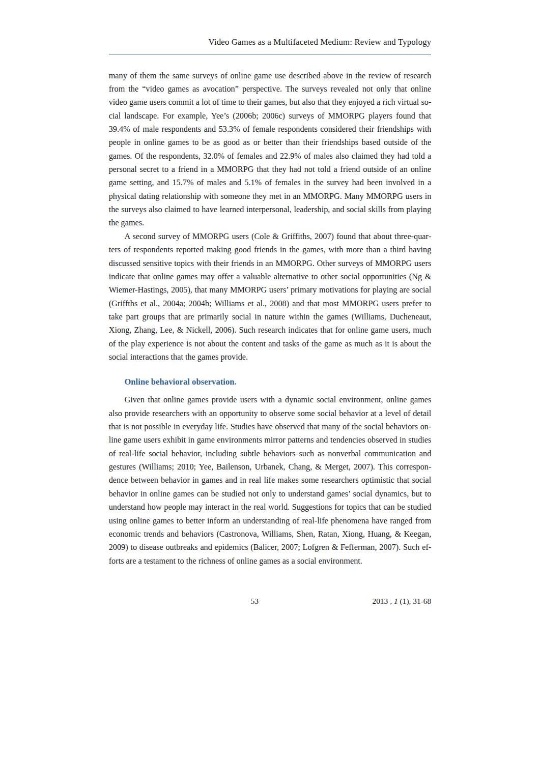Video Games as a Multifaceted Medium: Review and Typology
many of them the same surveys of online game use described above in the review of research from the “video games as avocation” perspective. The surveys revealed not only that online video game users commit a lot of time to their games, but also that they enjoyed a rich virtual social landscape. For example, Yee’s (2006b; 2006c) surveys of MMORPG players found that 39.4% of male respondents and 53.3% of female respondents considered their friendships with people in online games to be as good as or better than their friendships based outside of the games. Of the respondents, 32.0% of females and 22.9% of males also claimed they had told a personal secret to a friend in a MMORPG that they had not told a friend outside of an online game setting, and 15.7% of males and 5.1% of females in the survey had been involved in a physical dating relationship with someone they met in an MMORPG. Many MMORPG users in the surveys also claimed to have learned interpersonal, leadership, and social skills from playing the games.
A second survey of MMORPG users (Cole & Griffiths, 2007) found that about three-quarters of respondents reported making good friends in the games, with more than a third having discussed sensitive topics with their friends in an MMORPG. Other surveys of MMORPG users indicate that online games may offer a valuable alternative to other social opportunities (Ng & Wiemer-Hastings, 2005), that many MMORPG users’ primary motivations for playing are social (Griffths et al., 2004a; 2004b; Williams et al., 2008) and that most MMORPG users prefer to take part groups that are primarily social in nature within the games (Williams, Ducheneaut, Xiong, Zhang, Lee, & Nickell, 2006). Such research indicates that for online game users, much of the play experience is not about the content and tasks of the game as much as it is about the social interactions that the games provide.
Online behavioral observation.
Given that online games provide users with a dynamic social environment, online games also provide researchers with an opportunity to observe some social behavior at a level of detail that is not possible in everyday life. Studies have observed that many of the social behaviors online game users exhibit in game environments mirror patterns and tendencies observed in studies of real-life social behavior, including subtle behaviors such as nonverbal communication and gestures (Williams; 2010; Yee, Bailenson, Urbanek, Chang, & Merget, 2007). This correspondence between behavior in games and in real life makes some researchers optimistic that social behavior in online games can be studied not only to understand games’ social dynamics, but to understand how people may interact in the real world. Suggestions for topics that can be studied using online games to better inform an understanding of real-life phenomena have ranged from economic trends and behaviors (Castronova, Williams, Shen, Ratan, Xiong, Huang, & Keegan, 2009) to disease outbreaks and epidemics (Balicer, 2007; Lofgren & Fefferman, 2007). Such efforts are a testament to the richness of online games as a social environment.
53
2013 , 1 (1), 31-68